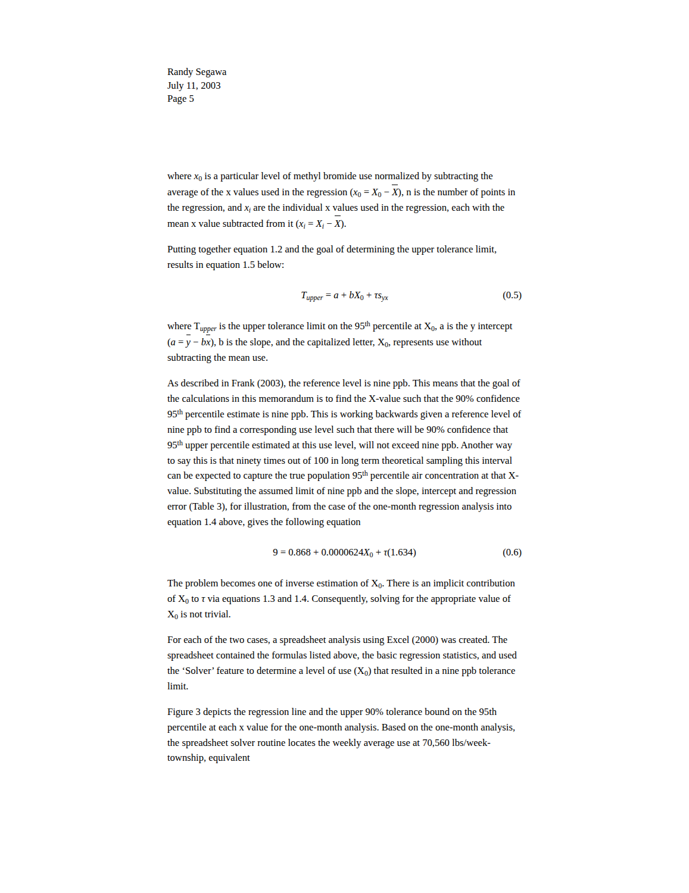Randy Segawa
July 11, 2003
Page 5
where x0 is a particular level of methyl bromide use normalized by subtracting the average of the x values used in the regression (x0 = X0 − X), n is the number of points in the regression, and xi are the individual x values used in the regression, each with the mean x value subtracted from it (xi = Xi − X).
Putting together equation 1.2 and the goal of determining the upper tolerance limit, results in equation 1.5 below:
Tupper = a + bX0 + τsyx
(0.5)
where Tupper is the upper tolerance limit on the 95th percentile at X0, a is the y intercept (a = y − bx), b is the slope, and the capitalized letter, X0, represents use without subtracting the mean use.
As described in Frank (2003), the reference level is nine ppb. This means that the goal of the calculations in this memorandum is to find the X-value such that the 90% confidence 95th percentile estimate is nine ppb. This is working backwards given a reference level of nine ppb to find a corresponding use level such that there will be 90% confidence that 95th upper percentile estimated at this use level, will not exceed nine ppb. Another way to say this is that ninety times out of 100 in long term theoretical sampling this interval can be expected to capture the true population 95th percentile air concentration at that X-value. Substituting the assumed limit of nine ppb and the slope, intercept and regression error (Table 3), for illustration, from the case of the one-month regression analysis into equation 1.4 above, gives the following equation
9 = 0.868 + 0.0000624X0 + τ(1.634)
(0.6)
The problem becomes one of inverse estimation of X0. There is an implicit contribution of X0 to τ via equations 1.3 and 1.4. Consequently, solving for the appropriate value of X0 is not trivial.
For each of the two cases, a spreadsheet analysis using Excel (2000) was created. The spreadsheet contained the formulas listed above, the basic regression statistics, and used the ‘Solver’ feature to determine a level of use (X0) that resulted in a nine ppb tolerance limit.
Figure 3 depicts the regression line and the upper 90% tolerance bound on the 95th percentile at each x value for the one-month analysis. Based on the one-month analysis, the spreadsheet solver routine locates the weekly average use at 70,560 lbs/week-township, equivalent